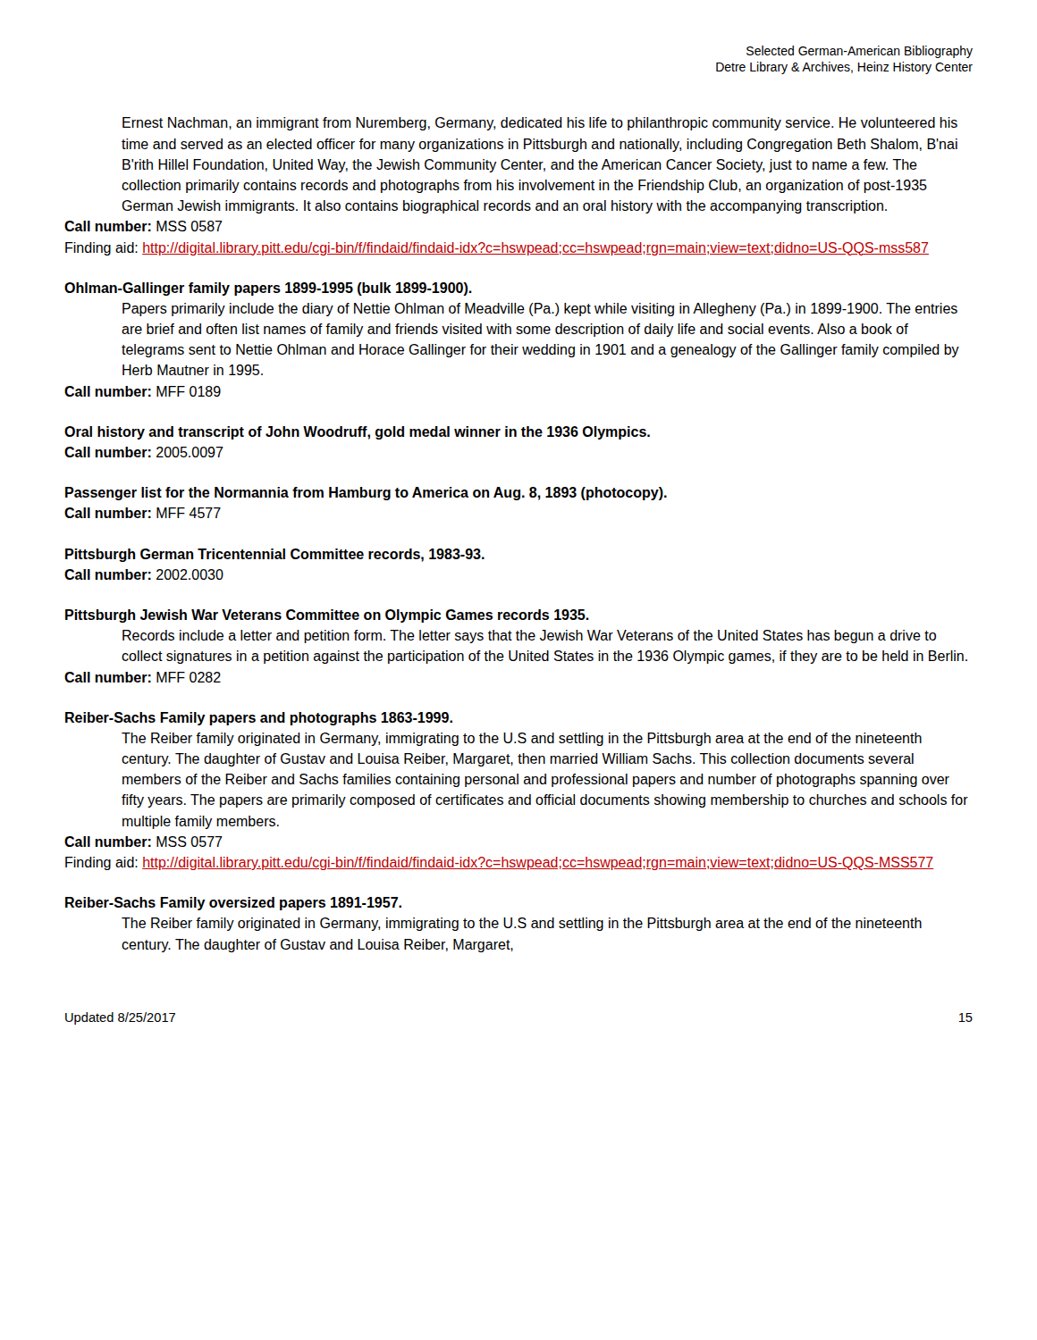Selected German-American Bibliography
Detre Library & Archives, Heinz History Center
Ernest Nachman, an immigrant from Nuremberg, Germany, dedicated his life to philanthropic community service. He volunteered his time and served as an elected officer for many organizations in Pittsburgh and nationally, including Congregation Beth Shalom, B'nai B'rith Hillel Foundation, United Way, the Jewish Community Center, and the American Cancer Society, just to name a few. The collection primarily contains records and photographs from his involvement in the Friendship Club, an organization of post-1935 German Jewish immigrants. It also contains biographical records and an oral history with the accompanying transcription.
Call number: MSS 0587
Finding aid: http://digital.library.pitt.edu/cgi-bin/f/findaid/findaid-idx?c=hswpead;cc=hswpead;rgn=main;view=text;didno=US-QQS-mss587
Ohlman-Gallinger family papers 1899-1995 (bulk 1899-1900).
Papers primarily include the diary of Nettie Ohlman of Meadville (Pa.) kept while visiting in Allegheny (Pa.) in 1899-1900. The entries are brief and often list names of family and friends visited with some description of daily life and social events. Also a book of telegrams sent to Nettie Ohlman and Horace Gallinger for their wedding in 1901 and a genealogy of the Gallinger family compiled by Herb Mautner in 1995.
Call number: MFF 0189
Oral history and transcript of John Woodruff, gold medal winner in the 1936 Olympics.
Call number: 2005.0097
Passenger list for the Normannia from Hamburg to America on Aug. 8, 1893 (photocopy).
Call number: MFF 4577
Pittsburgh German Tricentennial Committee records, 1983-93.
Call number: 2002.0030
Pittsburgh Jewish War Veterans Committee on Olympic Games records 1935.
Records include a letter and petition form. The letter says that the Jewish War Veterans of the United States has begun a drive to collect signatures in a petition against the participation of the United States in the 1936 Olympic games, if they are to be held in Berlin.
Call number: MFF 0282
Reiber-Sachs Family papers and photographs 1863-1999.
The Reiber family originated in Germany, immigrating to the U.S and settling in the Pittsburgh area at the end of the nineteenth century. The daughter of Gustav and Louisa Reiber, Margaret, then married William Sachs. This collection documents several members of the Reiber and Sachs families containing personal and professional papers and number of photographs spanning over fifty years. The papers are primarily composed of certificates and official documents showing membership to churches and schools for multiple family members.
Call number: MSS 0577
Finding aid: http://digital.library.pitt.edu/cgi-bin/f/findaid/findaid-idx?c=hswpead;cc=hswpead;rgn=main;view=text;didno=US-QQS-MSS577
Reiber-Sachs Family oversized papers 1891-1957.
The Reiber family originated in Germany, immigrating to the U.S and settling in the Pittsburgh area at the end of the nineteenth century. The daughter of Gustav and Louisa Reiber, Margaret,
Updated 8/25/2017 15